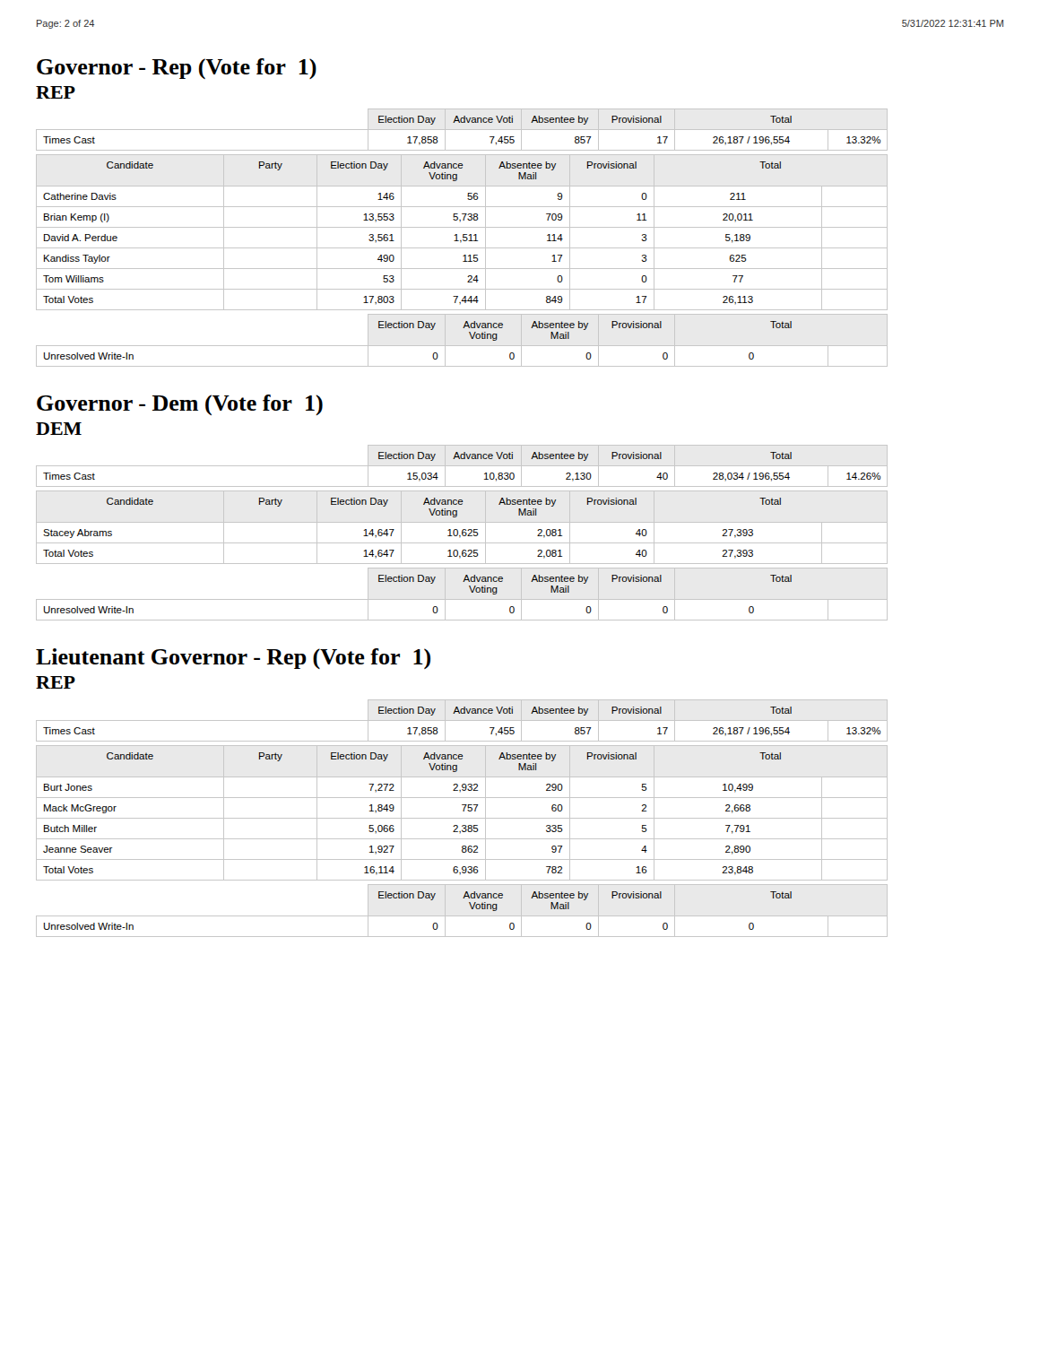Page: 2 of 24 5/31/2022 12:31:41 PM
Governor - Rep (Vote for 1)
REP
| | Election Day | Advance Voti | Absentee by | Provisional | Total |
| --- | --- | --- | --- | --- | --- |
| Times Cast | 17,858 | 7,455 | 857 | 17 | 26,187 / 196,554 | 13.32% |
| Candidate | Party | Election Day | Advance Voting | Absentee by Mail | Provisional | Total |
| --- | --- | --- | --- | --- | --- | --- |
| Catherine Davis | | 146 | 56 | 9 | 0 | 211 | |
| Brian Kemp (I) | | 13,553 | 5,738 | 709 | 11 | 20,011 | |
| David A. Perdue | | 3,561 | 1,511 | 114 | 3 | 5,189 | |
| Kandiss Taylor | | 490 | 115 | 17 | 3 | 625 | |
| Tom Williams | | 53 | 24 | 0 | 0 | 77 | |
| Total Votes | | 17,803 | 7,444 | 849 | 17 | 26,113 | |
| | | Election Day | Advance Voting | Absentee by Mail | Provisional | Total |
| --- | --- | --- | --- | --- | --- | --- |
| Unresolved Write-In | 0 | 0 | 0 | 0 | 0 | |
Governor - Dem (Vote for 1)
DEM
| | Election Day | Advance Voti | Absentee by | Provisional | Total |
| --- | --- | --- | --- | --- | --- |
| Times Cast | 15,034 | 10,830 | 2,130 | 40 | 28,034 / 196,554 | 14.26% |
| Candidate | Party | Election Day | Advance Voting | Absentee by Mail | Provisional | Total |
| --- | --- | --- | --- | --- | --- | --- |
| Stacey Abrams | | 14,647 | 10,625 | 2,081 | 40 | 27,393 | |
| Total Votes | | 14,647 | 10,625 | 2,081 | 40 | 27,393 | |
| | | Election Day | Advance Voting | Absentee by Mail | Provisional | Total |
| --- | --- | --- | --- | --- | --- | --- |
| Unresolved Write-In | 0 | 0 | 0 | 0 | 0 | |
Lieutenant Governor - Rep (Vote for 1)
REP
| | Election Day | Advance Voti | Absentee by | Provisional | Total |
| --- | --- | --- | --- | --- | --- |
| Times Cast | 17,858 | 7,455 | 857 | 17 | 26,187 / 196,554 | 13.32% |
| Candidate | Party | Election Day | Advance Voting | Absentee by Mail | Provisional | Total |
| --- | --- | --- | --- | --- | --- | --- |
| Burt Jones | | 7,272 | 2,932 | 290 | 5 | 10,499 | |
| Mack McGregor | | 1,849 | 757 | 60 | 2 | 2,668 | |
| Butch Miller | | 5,066 | 2,385 | 335 | 5 | 7,791 | |
| Jeanne Seaver | | 1,927 | 862 | 97 | 4 | 2,890 | |
| Total Votes | | 16,114 | 6,936 | 782 | 16 | 23,848 | |
| | | Election Day | Advance Voting | Absentee by Mail | Provisional | Total |
| --- | --- | --- | --- | --- | --- | --- |
| Unresolved Write-In | 0 | 0 | 0 | 0 | 0 | |